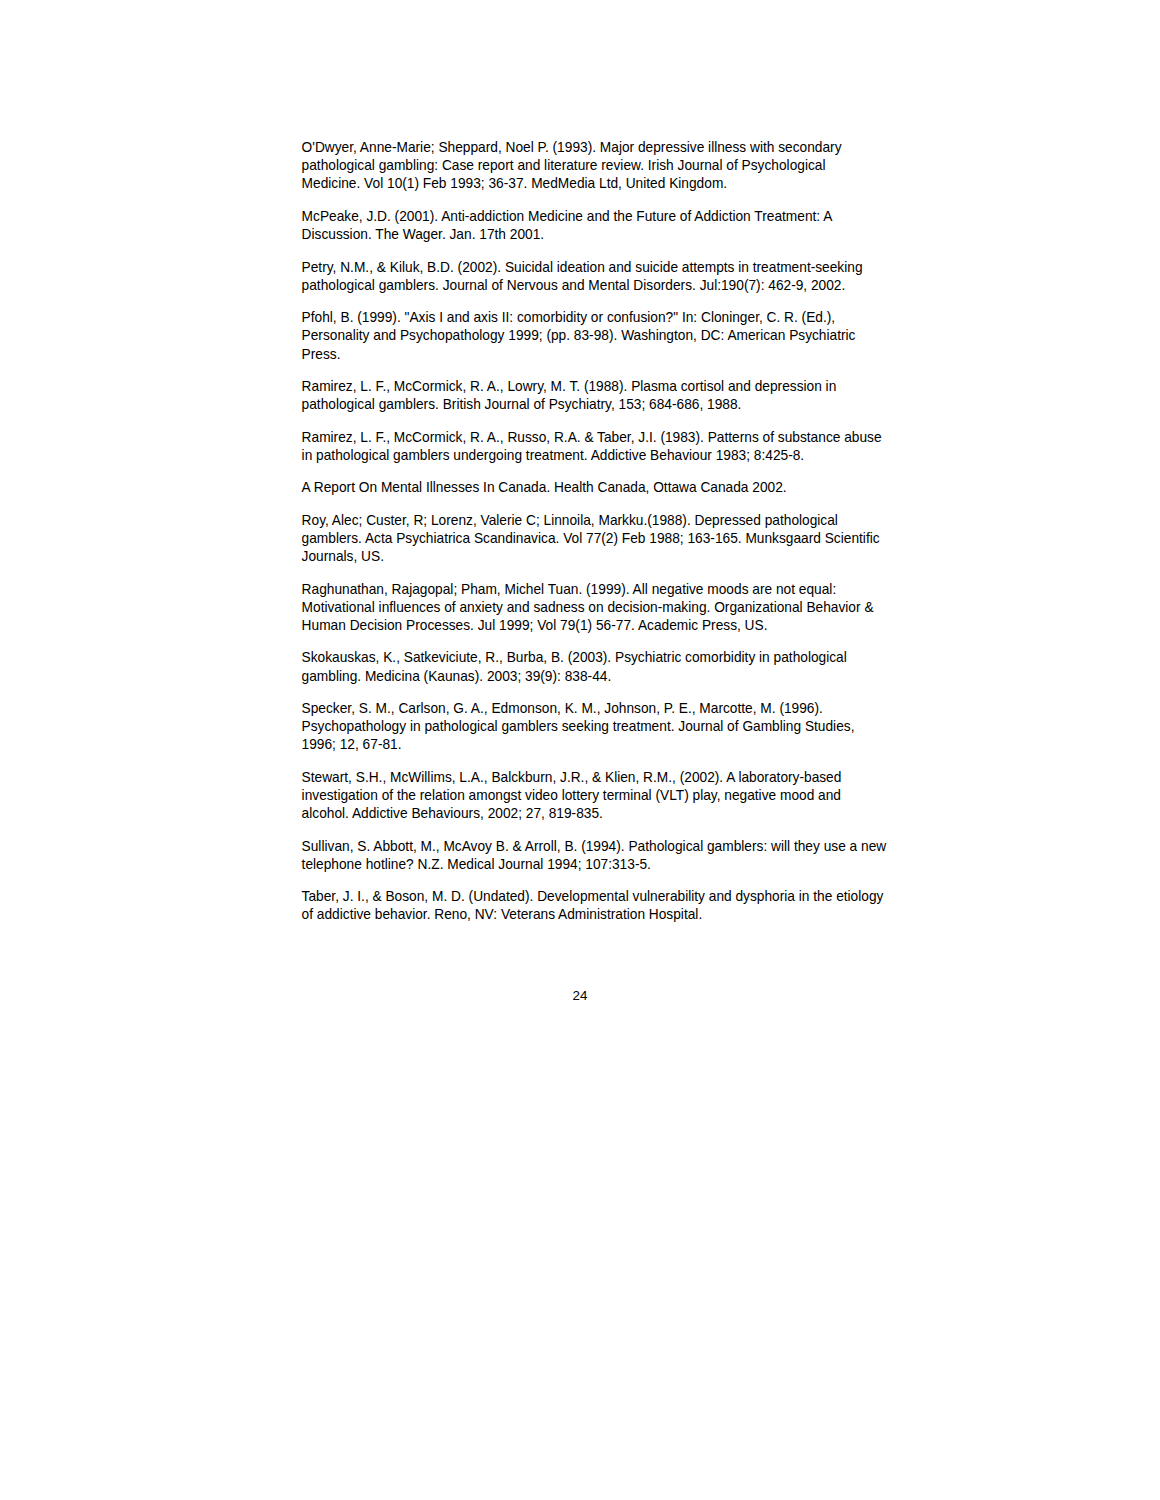O'Dwyer, Anne-Marie; Sheppard, Noel P. (1993). Major depressive illness with secondary pathological gambling: Case report and literature review. Irish Journal of Psychological Medicine. Vol 10(1) Feb 1993; 36-37. MedMedia Ltd, United Kingdom.
McPeake, J.D. (2001). Anti-addiction Medicine and the Future of Addiction Treatment: A Discussion. The Wager. Jan. 17th 2001.
Petry, N.M., & Kiluk, B.D. (2002). Suicidal ideation and suicide attempts in treatment-seeking pathological gamblers. Journal of Nervous and Mental Disorders. Jul:190(7): 462-9, 2002.
Pfohl, B. (1999). "Axis I and axis II: comorbidity or confusion?" In: Cloninger, C. R. (Ed.), Personality and Psychopathology 1999; (pp. 83-98). Washington, DC: American Psychiatric Press.
Ramirez, L. F., McCormick, R. A., Lowry, M. T. (1988). Plasma cortisol and depression in pathological gamblers. British Journal of Psychiatry, 153; 684-686, 1988.
Ramirez, L. F., McCormick, R. A., Russo, R.A. & Taber, J.I. (1983). Patterns of substance abuse in pathological gamblers undergoing treatment. Addictive Behaviour 1983; 8:425-8.
A Report On Mental Illnesses In Canada. Health Canada, Ottawa Canada 2002.
Roy, Alec; Custer, R; Lorenz, Valerie C; Linnoila, Markku.(1988). Depressed pathological gamblers. Acta Psychiatrica Scandinavica. Vol 77(2) Feb 1988; 163-165. Munksgaard Scientific Journals, US.
Raghunathan, Rajagopal; Pham, Michel Tuan. (1999). All negative moods are not equal: Motivational influences of anxiety and sadness on decision-making. Organizational Behavior & Human Decision Processes. Jul 1999; Vol 79(1) 56-77. Academic Press, US.
Skokauskas, K., Satkeviciute, R., Burba, B. (2003). Psychiatric comorbidity in pathological gambling. Medicina (Kaunas). 2003; 39(9): 838-44.
Specker, S. M., Carlson, G. A., Edmonson, K. M., Johnson, P. E., Marcotte, M. (1996). Psychopathology in pathological gamblers seeking treatment. Journal of Gambling Studies, 1996; 12, 67-81.
Stewart, S.H., McWillims, L.A., Balckburn, J.R., & Klien, R.M., (2002). A laboratory-based investigation of the relation amongst video lottery terminal (VLT) play, negative mood and alcohol. Addictive Behaviours, 2002; 27, 819-835.
Sullivan, S. Abbott, M., McAvoy B. & Arroll, B. (1994). Pathological gamblers: will they use a new telephone hotline? N.Z. Medical Journal 1994; 107:313-5.
Taber, J. I., & Boson, M. D. (Undated). Developmental vulnerability and dysphoria in the etiology of addictive behavior. Reno, NV: Veterans Administration Hospital.
24